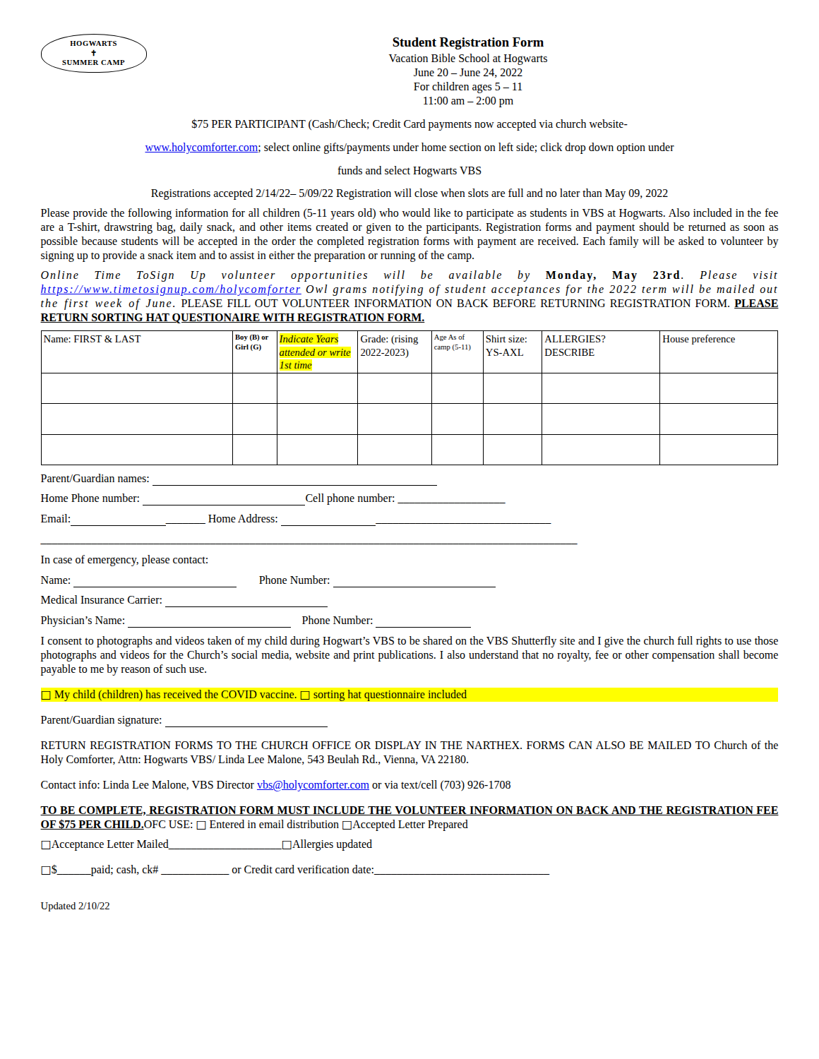HOGWARTS
✝
SUMMER CAMP
Student Registration Form
Vacation Bible School at Hogwarts
June 20 – June 24, 2022
For children ages 5 – 11
11:00 am – 2:00 pm
$75 PER PARTICIPANT (Cash/Check; Credit Card payments now accepted via church website-
www.holycomforter.com; select online gifts/payments under home section on left side; click drop down option under
funds and select Hogwarts VBS
Registrations accepted 2/14/22– 5/09/22 Registration will close when slots are full and no later than May 09, 2022
Please provide the following information for all children (5-11 years old) who would like to participate as students in VBS at Hogwarts. Also included in the fee are a T-shirt, drawstring bag, daily snack, and other items created or given to the participants. Registration forms and payment should be returned as soon as possible because students will be accepted in the order the completed registration forms with payment are received. Each family will be asked to volunteer by signing up to provide a snack item and to assist in either the preparation or running of the camp.
Online Time ToSign Up volunteer opportunities will be available by Monday, May 23rd. Please visit https://www.timetosignup.com/holycomforter Owl grams notifying of student acceptances for the 2022 term will be mailed out the first week of June. PLEASE FILL OUT VOLUNTEER INFORMATION ON BACK BEFORE RETURNING REGISTRATION FORM. PLEASE RETURN SORTING HAT QUESTIONAIRE WITH REGISTRATION FORM.
| Name: FIRST & LAST | Boy (B) or Girl (G) | Indicate Years attended or write 1st time | Grade: (rising 2022-2023) | Age As of camp (5-11) | Shirt size: YS-AXL | ALLERGIES? DESCRIBE | House preference |
| --- | --- | --- | --- | --- | --- | --- | --- |
Parent/Guardian names:
Home Phone number: Cell phone number: ___________________
Email: _______ Home Address: _______________________________
_______________________________________________________________________________________________
In case of emergency, please contact:
Name: Phone Number:
Medical Insurance Carrier:
Physician’s Name: Phone Number:
I consent to photographs and videos taken of my child during Hogwart’s VBS to be shared on the VBS Shutterfly site and I give the church full rights to use those photographs and videos for the Church’s social media, website and print publications. I also understand that no royalty, fee or other compensation shall become payable to me by reason of such use.
□ My child (children) has received the COVID vaccine. □ sorting hat questionnaire included
Parent/Guardian signature:
RETURN REGISTRATION FORMS TO THE CHURCH OFFICE OR DISPLAY IN THE NARTHEX. FORMS CAN ALSO BE MAILED TO Church of the Holy Comforter, Attn: Hogwarts VBS/ Linda Lee Malone, 543 Beulah Rd., Vienna, VA 22180.
Contact info: Linda Lee Malone, VBS Director vbs@holycomforter.com or via text/cell (703) 926-1708
TO BE COMPLETE, REGISTRATION FORM MUST INCLUDE THE VOLUNTEER INFORMATION ON BACK AND THE REGISTRATION FEE OF $75 PER CHILD. OFC USE: □ Entered in email distribution □Accepted Letter Prepared
□Acceptance Letter Mailed____________________□Allergies updated
□$______paid; cash, ck# ____________ or Credit card verification date:_______________________________
Updated 2/10/22